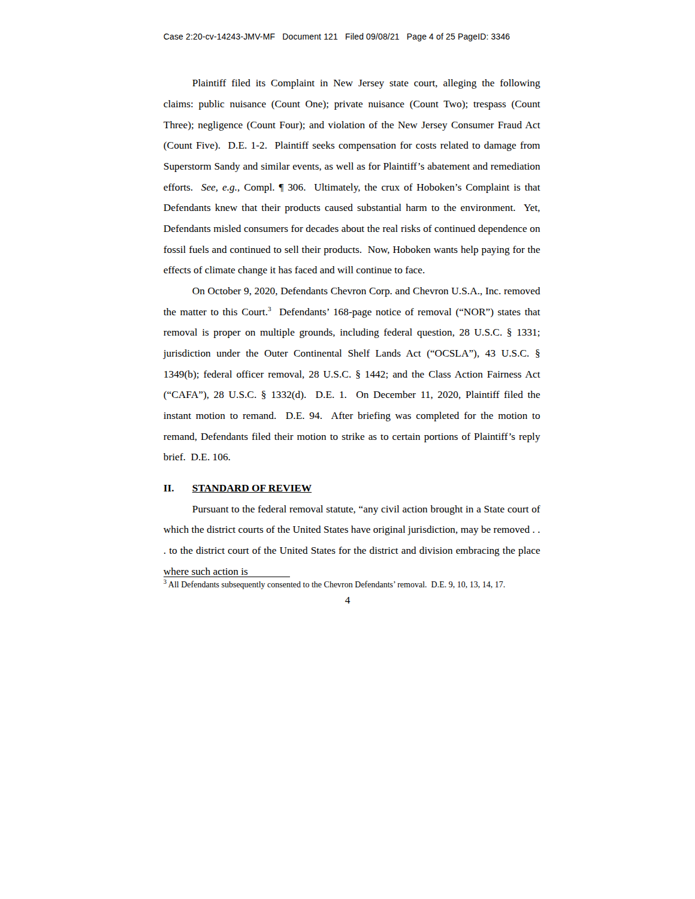Case 2:20-cv-14243-JMV-MF Document 121 Filed 09/08/21 Page 4 of 25 PageID: 3346
Plaintiff filed its Complaint in New Jersey state court, alleging the following claims: public nuisance (Count One); private nuisance (Count Two); trespass (Count Three); negligence (Count Four); and violation of the New Jersey Consumer Fraud Act (Count Five). D.E. 1-2. Plaintiff seeks compensation for costs related to damage from Superstorm Sandy and similar events, as well as for Plaintiff’s abatement and remediation efforts. See, e.g., Compl. ¶ 306. Ultimately, the crux of Hoboken’s Complaint is that Defendants knew that their products caused substantial harm to the environment. Yet, Defendants misled consumers for decades about the real risks of continued dependence on fossil fuels and continued to sell their products. Now, Hoboken wants help paying for the effects of climate change it has faced and will continue to face.
On October 9, 2020, Defendants Chevron Corp. and Chevron U.S.A., Inc. removed the matter to this Court.3 Defendants’ 168-page notice of removal (“NOR”) states that removal is proper on multiple grounds, including federal question, 28 U.S.C. § 1331; jurisdiction under the Outer Continental Shelf Lands Act (“OCSLA”), 43 U.S.C. § 1349(b); federal officer removal, 28 U.S.C. § 1442; and the Class Action Fairness Act (“CAFA”), 28 U.S.C. § 1332(d). D.E. 1. On December 11, 2020, Plaintiff filed the instant motion to remand. D.E. 94. After briefing was completed for the motion to remand, Defendants filed their motion to strike as to certain portions of Plaintiff’s reply brief. D.E. 106.
II. STANDARD OF REVIEW
Pursuant to the federal removal statute, “any civil action brought in a State court of which the district courts of the United States have original jurisdiction, may be removed . . . to the district court of the United States for the district and division embracing the place where such action is
3 All Defendants subsequently consented to the Chevron Defendants’ removal. D.E. 9, 10, 13, 14, 17.
4